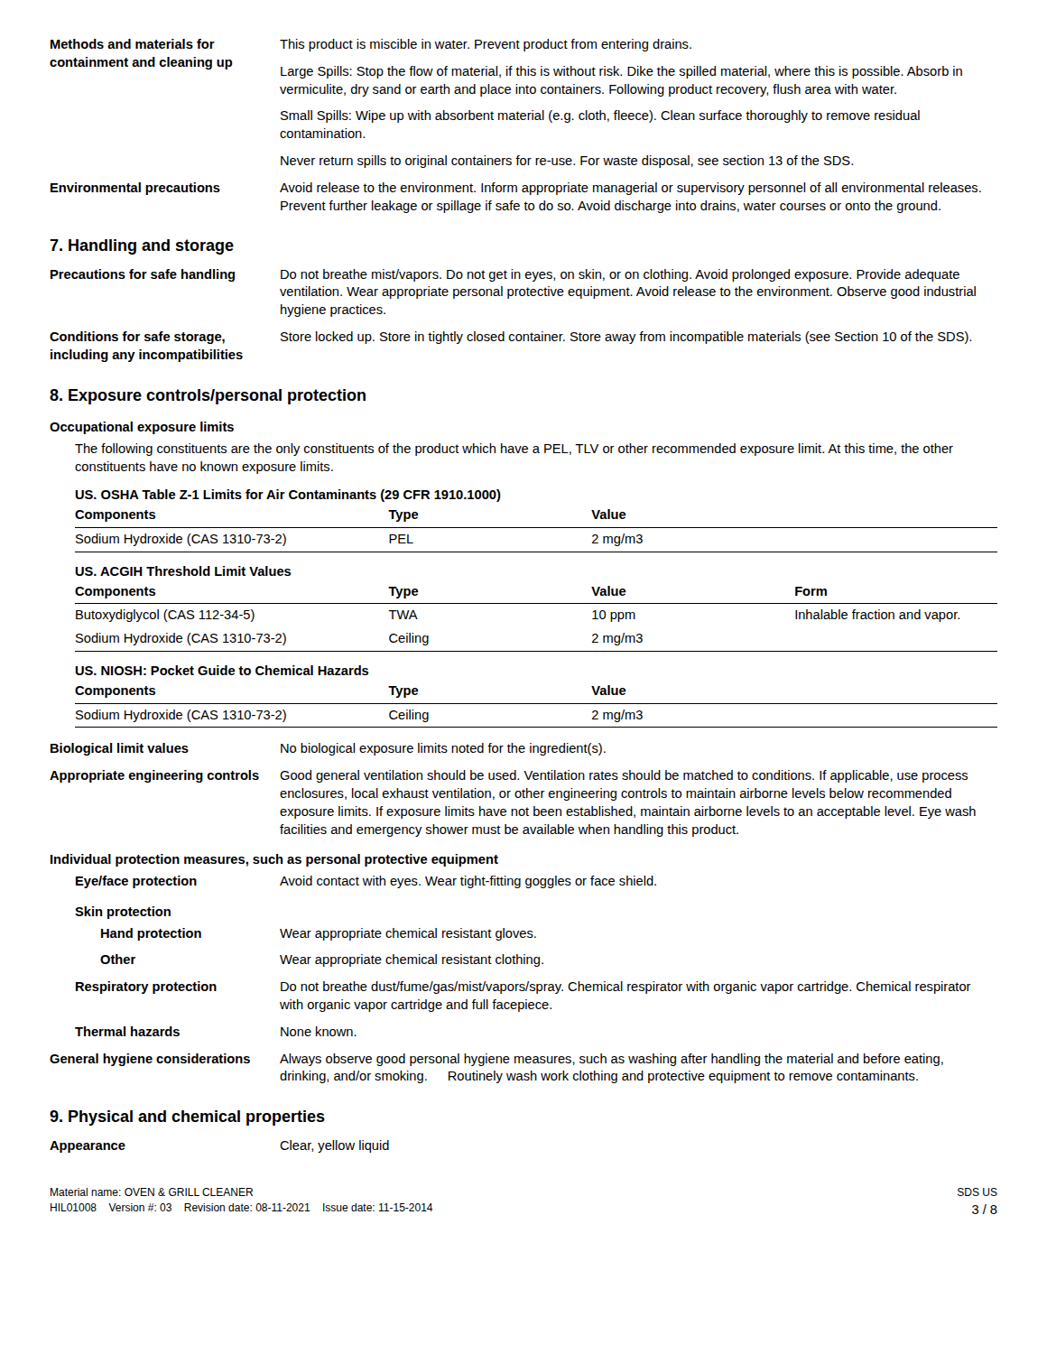Methods and materials for containment and cleaning up
This product is miscible in water. Prevent product from entering drains.
Large Spills: Stop the flow of material, if this is without risk. Dike the spilled material, where this is possible. Absorb in vermiculite, dry sand or earth and place into containers. Following product recovery, flush area with water.
Small Spills: Wipe up with absorbent material (e.g. cloth, fleece). Clean surface thoroughly to remove residual contamination.
Never return spills to original containers for re-use. For waste disposal, see section 13 of the SDS.
Environmental precautions
Avoid release to the environment. Inform appropriate managerial or supervisory personnel of all environmental releases. Prevent further leakage or spillage if safe to do so. Avoid discharge into drains, water courses or onto the ground.
7. Handling and storage
Precautions for safe handling
Do not breathe mist/vapors. Do not get in eyes, on skin, or on clothing. Avoid prolonged exposure. Provide adequate ventilation. Wear appropriate personal protective equipment. Avoid release to the environment. Observe good industrial hygiene practices.
Conditions for safe storage, including any incompatibilities
Store locked up. Store in tightly closed container. Store away from incompatible materials (see Section 10 of the SDS).
8. Exposure controls/personal protection
Occupational exposure limits
The following constituents are the only constituents of the product which have a PEL, TLV or other recommended exposure limit. At this time, the other constituents have no known exposure limits.
US. OSHA Table Z-1 Limits for Air Contaminants (29 CFR 1910.1000)
| Components | Type | Value | |
| --- | --- | --- | --- |
| Sodium Hydroxide (CAS 1310-73-2) | PEL | 2 mg/m3 | |
US. ACGIH Threshold Limit Values
| Components | Type | Value | Form |
| --- | --- | --- | --- |
| Butoxydiglycol (CAS 112-34-5) | TWA | 10 ppm | Inhalable fraction and vapor. |
| Sodium Hydroxide (CAS 1310-73-2) | Ceiling | 2 mg/m3 | |
US. NIOSH: Pocket Guide to Chemical Hazards
| Components | Type | Value | |
| --- | --- | --- | --- |
| Sodium Hydroxide (CAS 1310-73-2) | Ceiling | 2 mg/m3 | |
Biological limit values
No biological exposure limits noted for the ingredient(s).
Appropriate engineering controls
Good general ventilation should be used. Ventilation rates should be matched to conditions. If applicable, use process enclosures, local exhaust ventilation, or other engineering controls to maintain airborne levels below recommended exposure limits. If exposure limits have not been established, maintain airborne levels to an acceptable level. Eye wash facilities and emergency shower must be available when handling this product.
Individual protection measures, such as personal protective equipment
Eye/face protection
Avoid contact with eyes. Wear tight-fitting goggles or face shield.
Skin protection
Hand protection
Wear appropriate chemical resistant gloves.
Other
Wear appropriate chemical resistant clothing.
Respiratory protection
Do not breathe dust/fume/gas/mist/vapors/spray. Chemical respirator with organic vapor cartridge. Chemical respirator with organic vapor cartridge and full facepiece.
Thermal hazards
None known.
General hygiene considerations
Always observe good personal hygiene measures, such as washing after handling the material and before eating, drinking, and/or smoking. Routinely wash work clothing and protective equipment to remove contaminants.
9. Physical and chemical properties
Appearance
Clear, yellow liquid
Material name: OVEN & GRILL CLEANER
HIL01008 Version #: 03 Revision date: 08-11-2021 Issue date: 11-15-2014
SDS US
3 / 8